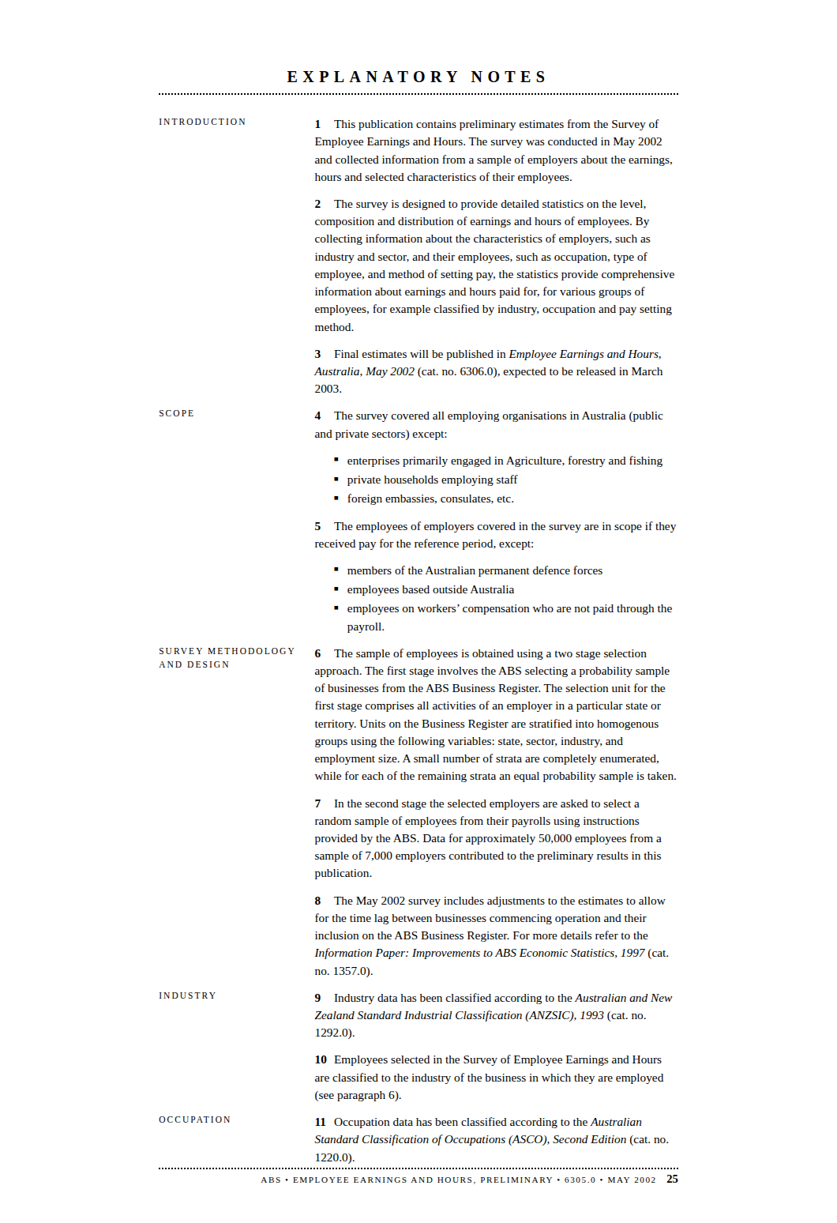Explanatory Notes
| Introduction | 1 This publication contains preliminary estimates from the Survey of Employee Earnings and Hours. The survey was conducted in May 2002 and collected information from a sample of employers about the earnings, hours and selected characteristics of their employees. 2 The survey is designed to provide detailed statistics on the level, composition and distribution of earnings and hours of employees. By collecting information about the characteristics of employers, such as industry and sector, and their employees, such as occupation, type of employee, and method of setting pay, the statistics provide comprehensive information about earnings and hours paid for, for various groups of employees, for example classified by industry, occupation and pay setting method. 3 Final estimates will be published in Employee Earnings and Hours, Australia, May 2002 (cat. no. 6306.0), expected to be released in March 2003. |
| Scope | 4 The survey covered all employing organisations in Australia (public and private sectors) except: enterprises primarily engaged in Agriculture, forestry and fishing private households employing staff foreign embassies, consulates, etc. 5 The employees of employers covered in the survey are in scope if they received pay for the reference period, except: members of the Australian permanent defence forces employees based outside Australia employees on workers’ compensation who are not paid through the payroll. |
| Survey methodology and design | 6 The sample of employees is obtained using a two stage selection approach. The first stage involves the ABS selecting a probability sample of businesses from the ABS Business Register. The selection unit for the first stage comprises all activities of an employer in a particular state or territory. Units on the Business Register are stratified into homogenous groups using the following variables: state, sector, industry, and employment size. A small number of strata are completely enumerated, while for each of the remaining strata an equal probability sample is taken. 7 In the second stage the selected employers are asked to select a random sample of employees from their payrolls using instructions provided by the ABS. Data for approximately 50,000 employees from a sample of 7,000 employers contributed to the preliminary results in this publication. 8 The May 2002 survey includes adjustments to the estimates to allow for the time lag between businesses commencing operation and their inclusion on the ABS Business Register. For more details refer to the Information Paper: Improvements to ABS Economic Statistics, 1997 (cat. no. 1357.0). |
| Industry | 9 Industry data has been classified according to the Australian and New Zealand Standard Industrial Classification (ANZSIC), 1993 (cat. no. 1292.0). 10 Employees selected in the Survey of Employee Earnings and Hours are classified to the industry of the business in which they are employed (see paragraph 6). |
| Occupation | 11 Occupation data has been classified according to the Australian Standard Classification of Occupations (ASCO), Second Edition (cat. no. 1220.0). |
ABS • Employee Earnings and Hours, Preliminary • 6305.0 • May 2002 25